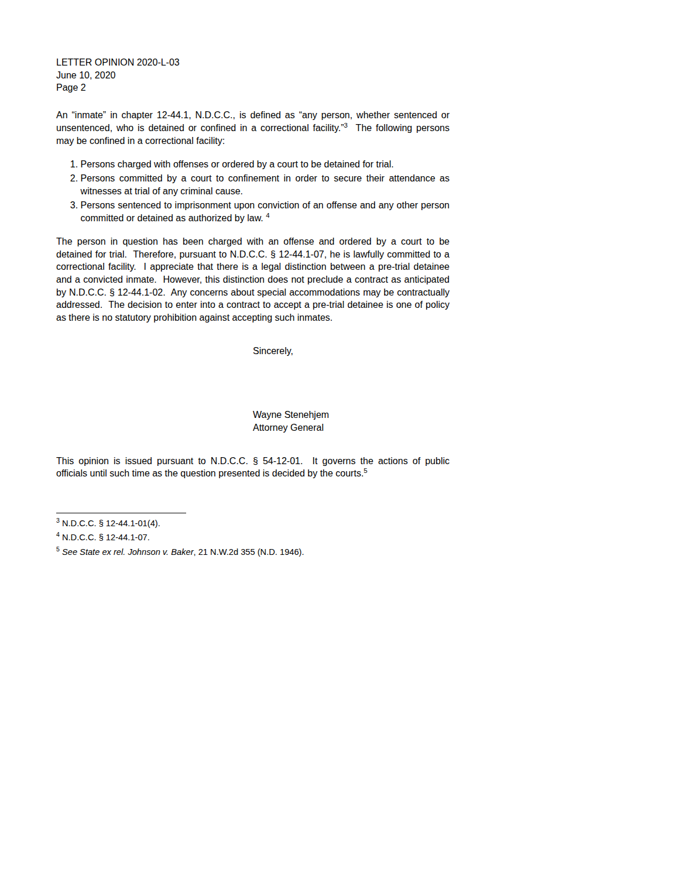LETTER OPINION 2020-L-03
June 10, 2020
Page 2
An “inmate” in chapter 12-44.1, N.D.C.C., is defined as “any person, whether sentenced or unsentenced, who is detained or confined in a correctional facility.”3 The following persons may be confined in a correctional facility:
Persons charged with offenses or ordered by a court to be detained for trial.
Persons committed by a court to confinement in order to secure their attendance as witnesses at trial of any criminal cause.
Persons sentenced to imprisonment upon conviction of an offense and any other person committed or detained as authorized by law. 4
The person in question has been charged with an offense and ordered by a court to be detained for trial. Therefore, pursuant to N.D.C.C. § 12-44.1-07, he is lawfully committed to a correctional facility. I appreciate that there is a legal distinction between a pre-trial detainee and a convicted inmate. However, this distinction does not preclude a contract as anticipated by N.D.C.C. § 12-44.1-02. Any concerns about special accommodations may be contractually addressed. The decision to enter into a contract to accept a pre-trial detainee is one of policy as there is no statutory prohibition against accepting such inmates.
Sincerely,
Wayne Stenehjem
Attorney General
This opinion is issued pursuant to N.D.C.C. § 54-12-01. It governs the actions of public officials until such time as the question presented is decided by the courts.5
3 N.D.C.C. § 12-44.1-01(4).
4 N.D.C.C. § 12-44.1-07.
5 See State ex rel. Johnson v. Baker, 21 N.W.2d 355 (N.D. 1946).